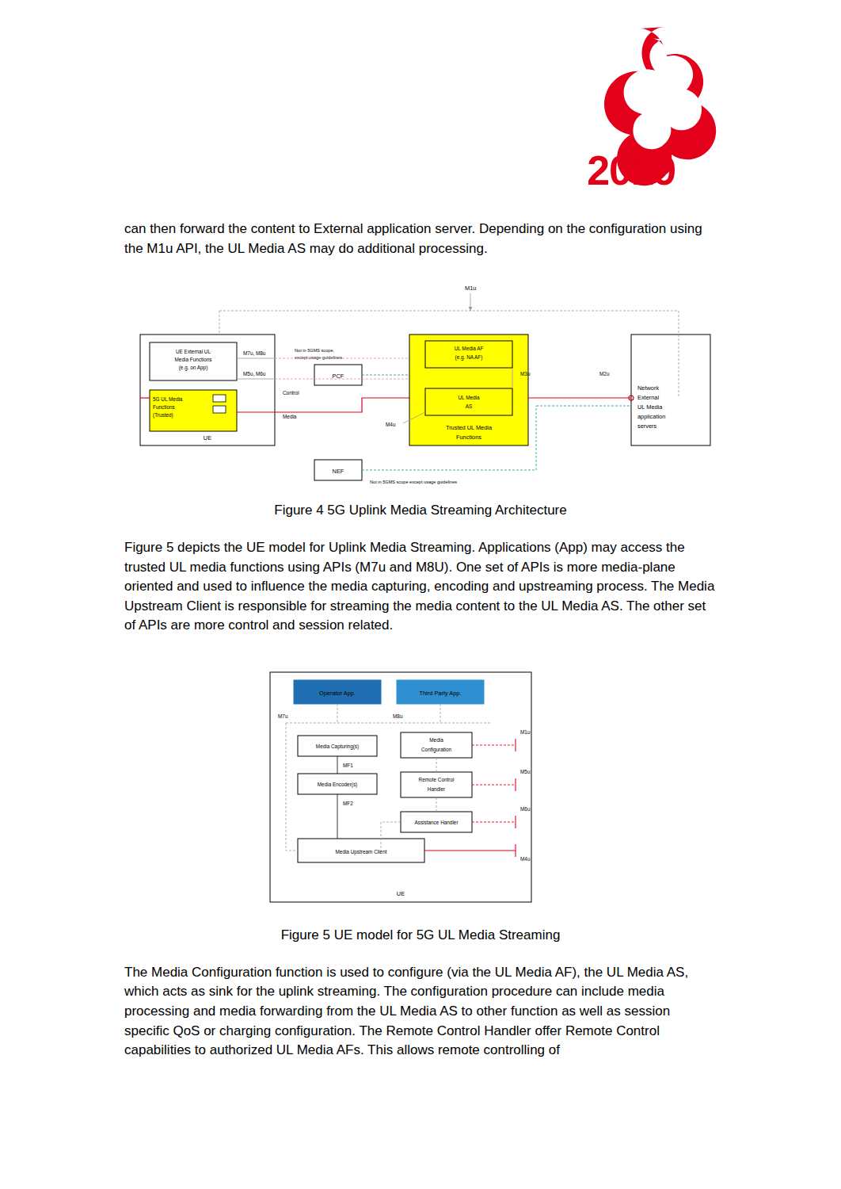2019
can then forward the content to External application server. Depending on the configuration using the M1u API, the UL Media AS may do additional processing.
M1u UE UE External UL Media Functions (e.g. on App) 5G UL Media Functions (Trusted) M7u, M8u M5u, M6u Control Media Not in 5GMS scope, except usage guidelines PCF Trusted UL Media Functions UL Media AF (e.g. NA AF) UL Media AS M3u M4u M2u Network External UL Media application servers NEF Not in 5GMS scope except usage guidelines
Figure 4 5G Uplink Media Streaming Architecture
Figure 5 depicts the UE model for Uplink Media Streaming. Applications (App) may access the trusted UL media functions using APIs (M7u and M8U). One set of APIs is more media-plane oriented and used to influence the media capturing, encoding and upstreaming process. The Media Upstream Client is responsible for streaming the media content to the UL Media AS. The other set of APIs are more control and session related.
UE Operator App. Third Party App. M7u M8u Media Capturing(s) MF1 Media Encoder(s) MF2 Media Configuration Remote Control Handler Assistance Handler Media Upstream Client M1u M5u M6u M4u
Figure 5 UE model for 5G UL Media Streaming
The Media Configuration function is used to configure (via the UL Media AF), the UL Media AS, which acts as sink for the uplink streaming. The configuration procedure can include media processing and media forwarding from the UL Media AS to other function as well as session specific QoS or charging configuration. The Remote Control Handler offer Remote Control capabilities to authorized UL Media AFs. This allows remote controlling of